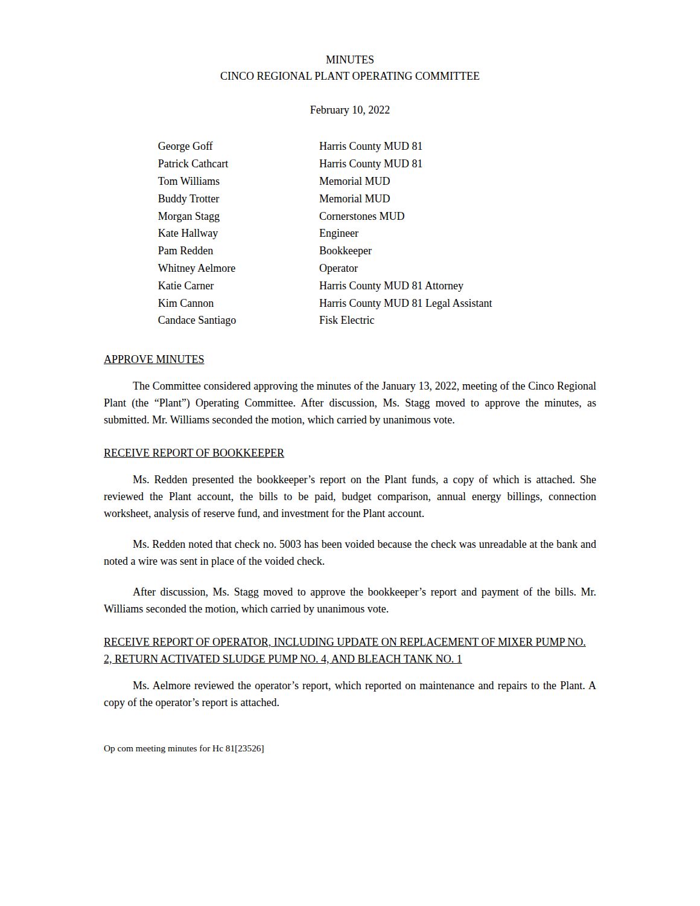MINUTES
CINCO REGIONAL PLANT OPERATING COMMITTEE
February 10, 2022
| George Goff | Harris County MUD 81 |
| Patrick Cathcart | Harris County MUD 81 |
| Tom Williams | Memorial MUD |
| Buddy Trotter | Memorial MUD |
| Morgan Stagg | Cornerstones MUD |
| Kate Hallway | Engineer |
| Pam Redden | Bookkeeper |
| Whitney Aelmore | Operator |
| Katie Carner | Harris County MUD 81 Attorney |
| Kim Cannon | Harris County MUD 81 Legal Assistant |
| Candace Santiago | Fisk Electric |
Approve Minutes
The Committee considered approving the minutes of the January 13, 2022, meeting of the Cinco Regional Plant (the “Plant”) Operating Committee. After discussion, Ms. Stagg moved to approve the minutes, as submitted. Mr. Williams seconded the motion, which carried by unanimous vote.
Receive Report of Bookkeeper
Ms. Redden presented the bookkeeper’s report on the Plant funds, a copy of which is attached. She reviewed the Plant account, the bills to be paid, budget comparison, annual energy billings, connection worksheet, analysis of reserve fund, and investment for the Plant account.
Ms. Redden noted that check no. 5003 has been voided because the check was unreadable at the bank and noted a wire was sent in place of the voided check.
After discussion, Ms. Stagg moved to approve the bookkeeper’s report and payment of the bills. Mr. Williams seconded the motion, which carried by unanimous vote.
Receive Report of Operator, Including Update on Replacement of Mixer Pump No. 2, Return Activated Sludge Pump No. 4, and Bleach Tank No. 1
Ms. Aelmore reviewed the operator’s report, which reported on maintenance and repairs to the Plant. A copy of the operator’s report is attached.
Op com meeting minutes for Hc 81[23526]